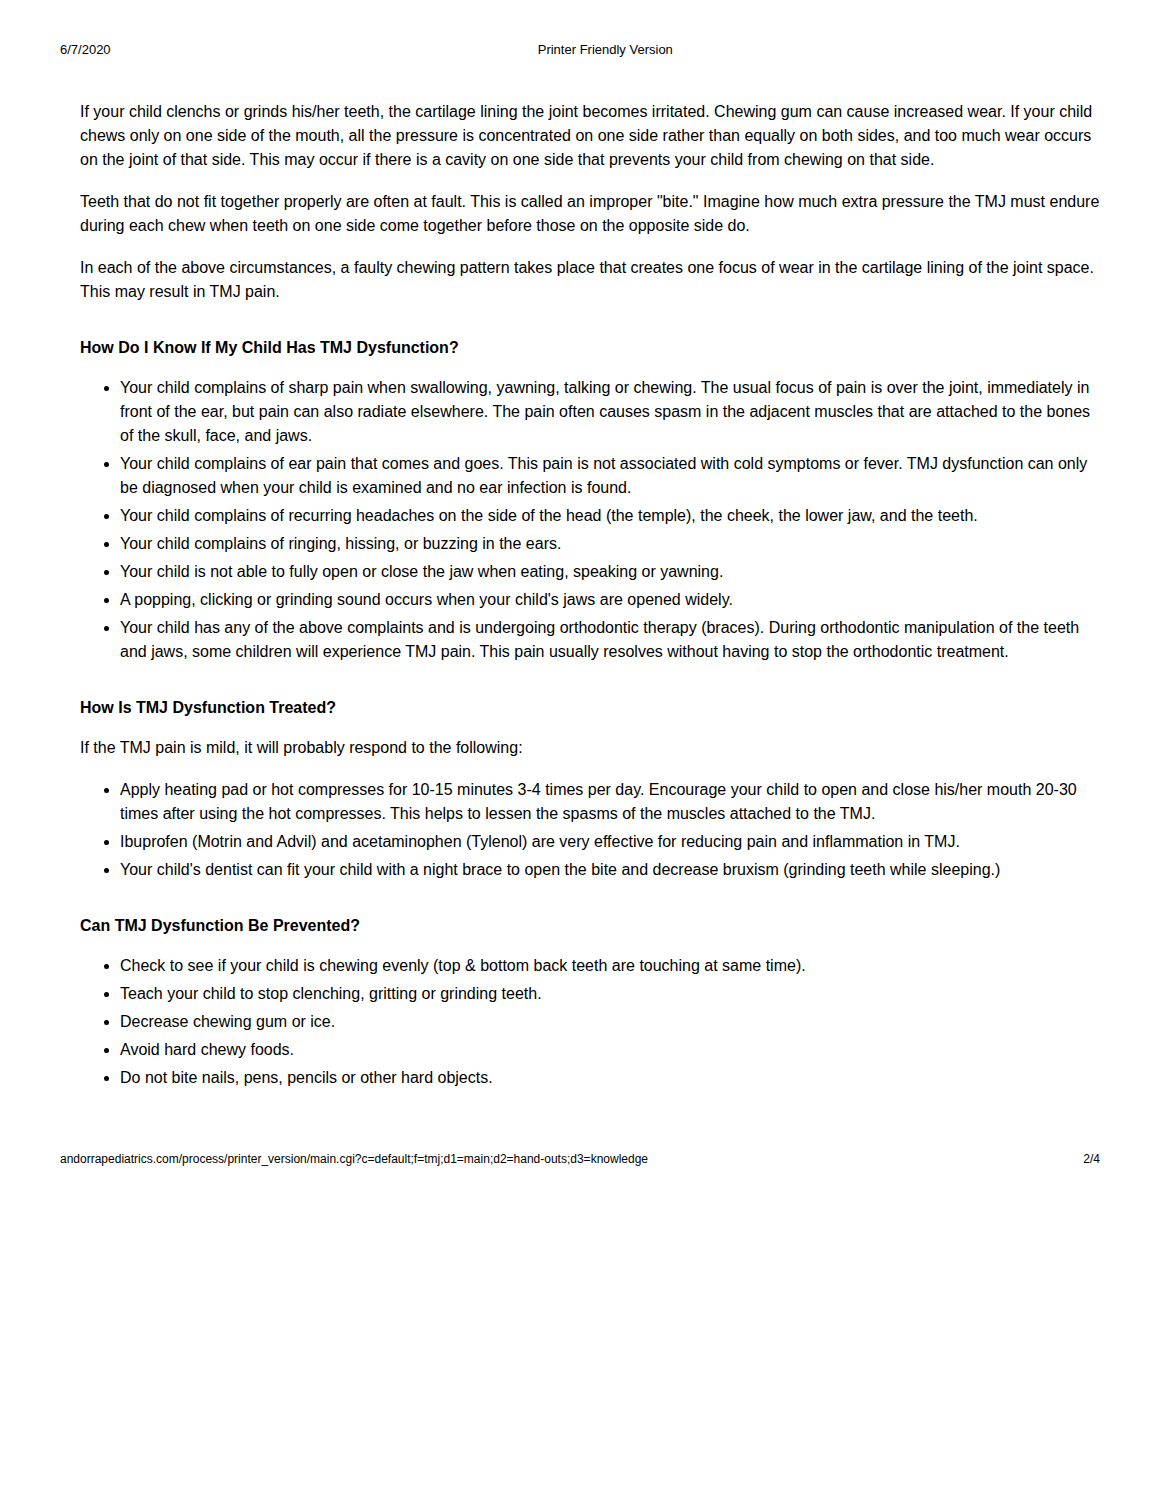6/7/2020 Printer Friendly Version
If your child clenchs or grinds his/her teeth, the cartilage lining the joint becomes irritated. Chewing gum can cause increased wear. If your child chews only on one side of the mouth, all the pressure is concentrated on one side rather than equally on both sides, and too much wear occurs on the joint of that side. This may occur if there is a cavity on one side that prevents your child from chewing on that side.
Teeth that do not fit together properly are often at fault. This is called an improper "bite." Imagine how much extra pressure the TMJ must endure during each chew when teeth on one side come together before those on the opposite side do.
In each of the above circumstances, a faulty chewing pattern takes place that creates one focus of wear in the cartilage lining of the joint space. This may result in TMJ pain.
How Do I Know If My Child Has TMJ Dysfunction?
Your child complains of sharp pain when swallowing, yawning, talking or chewing. The usual focus of pain is over the joint, immediately in front of the ear, but pain can also radiate elsewhere. The pain often causes spasm in the adjacent muscles that are attached to the bones of the skull, face, and jaws.
Your child complains of ear pain that comes and goes. This pain is not associated with cold symptoms or fever. TMJ dysfunction can only be diagnosed when your child is examined and no ear infection is found.
Your child complains of recurring headaches on the side of the head (the temple), the cheek, the lower jaw, and the teeth.
Your child complains of ringing, hissing, or buzzing in the ears.
Your child is not able to fully open or close the jaw when eating, speaking or yawning.
A popping, clicking or grinding sound occurs when your child's jaws are opened widely.
Your child has any of the above complaints and is undergoing orthodontic therapy (braces). During orthodontic manipulation of the teeth and jaws, some children will experience TMJ pain. This pain usually resolves without having to stop the orthodontic treatment.
How Is TMJ Dysfunction Treated?
If the TMJ pain is mild, it will probably respond to the following:
Apply heating pad or hot compresses for 10-15 minutes 3-4 times per day. Encourage your child to open and close his/her mouth 20-30 times after using the hot compresses. This helps to lessen the spasms of the muscles attached to the TMJ.
Ibuprofen (Motrin and Advil) and acetaminophen (Tylenol) are very effective for reducing pain and inflammation in TMJ.
Your child's dentist can fit your child with a night brace to open the bite and decrease bruxism (grinding teeth while sleeping.)
Can TMJ Dysfunction Be Prevented?
Check to see if your child is chewing evenly (top & bottom back teeth are touching at same time).
Teach your child to stop clenching, gritting or grinding teeth.
Decrease chewing gum or ice.
Avoid hard chewy foods.
Do not bite nails, pens, pencils or other hard objects.
andorrapediatrics.com/process/printer_version/main.cgi?c=default;f=tmj;d1=main;d2=hand-outs;d3=knowledge 2/4